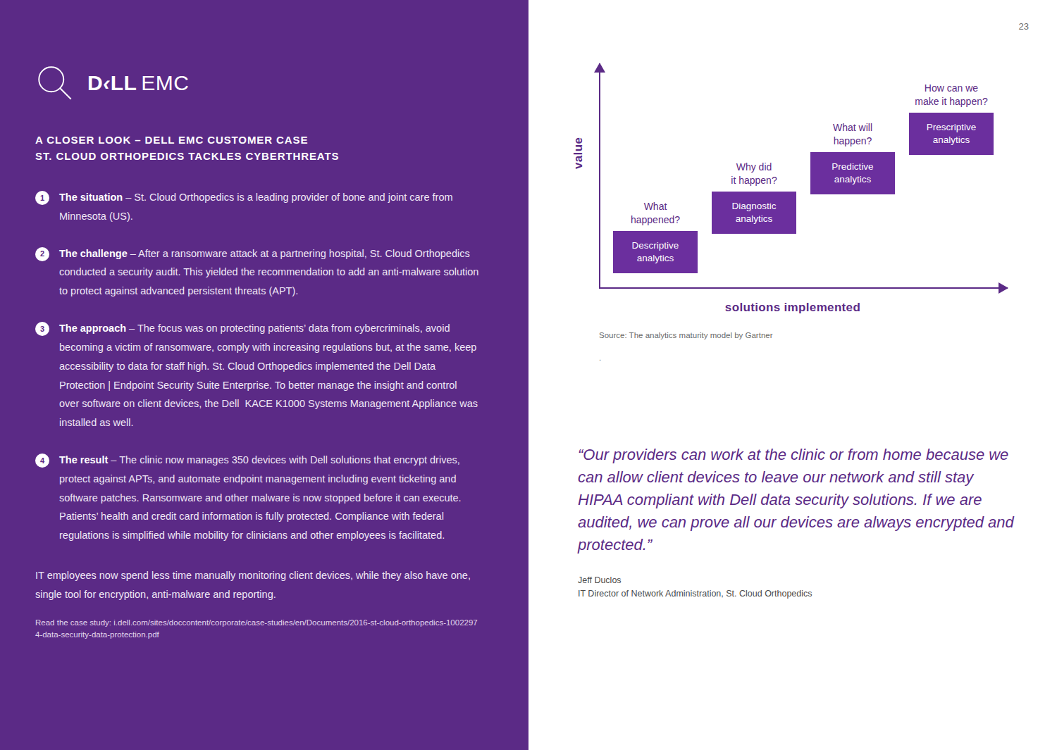23
D‹LLEMC
A closer look – Dell EMC customer case
St. Cloud Orthopedics tackles cyberthreats
1 The situation – St. Cloud Orthopedics is a leading provider of bone and joint care from Minnesota (US).
2 The challenge – After a ransomware attack at a partnering hospital, St. Cloud Orthopedics conducted a security audit. This yielded the recommendation to add an anti-malware solution to protect against advanced persistent threats (APT).
3 The approach – The focus was on protecting patients’ data from cybercriminals, avoid becoming a victim of ransomware, comply with increasing regulations but, at the same, keep accessibility to data for staff high. St. Cloud Orthopedics implemented the Dell Data Protection | Endpoint Security Suite Enterprise. To better manage the insight and control over software on client devices, the Dell KACE K1000 Systems Management Appliance was installed as well.
4 The result – The clinic now manages 350 devices with Dell solutions that encrypt drives, protect against APTs, and automate endpoint management including event ticketing and software patches. Ransomware and other malware is now stopped before it can execute. Patients’ health and credit card information is fully protected. Compliance with federal regulations is simplified while mobility for clinicians and other employees is facilitated.
IT employees now spend less time manually monitoring client devices, while they also have one, single tool for encryption, anti-malware and reporting.
Read the case study: i.dell.com/sites/doccontent/corporate/case-studies/en/Documents/2016-st-cloud-orthopedics-10022974-data-security-data-protection.pdf
value
What
happened?
Descriptive
analytics
Why did
it happen?
Diagnostic
analytics
What will
happen?
Predictive
analytics
How can we
make it happen?
Prescriptive
analytics
solutions implemented
Source: The analytics maturity model by Gartner
.
“Our providers can work at the clinic or from home because we can allow client devices to leave our network and still stay HIPAA compliant with Dell data security solutions. If we are audited, we can prove all our devices are always encrypted and protected.”
Jeff Duclos
IT Director of Network Administration, St. Cloud Orthopedics